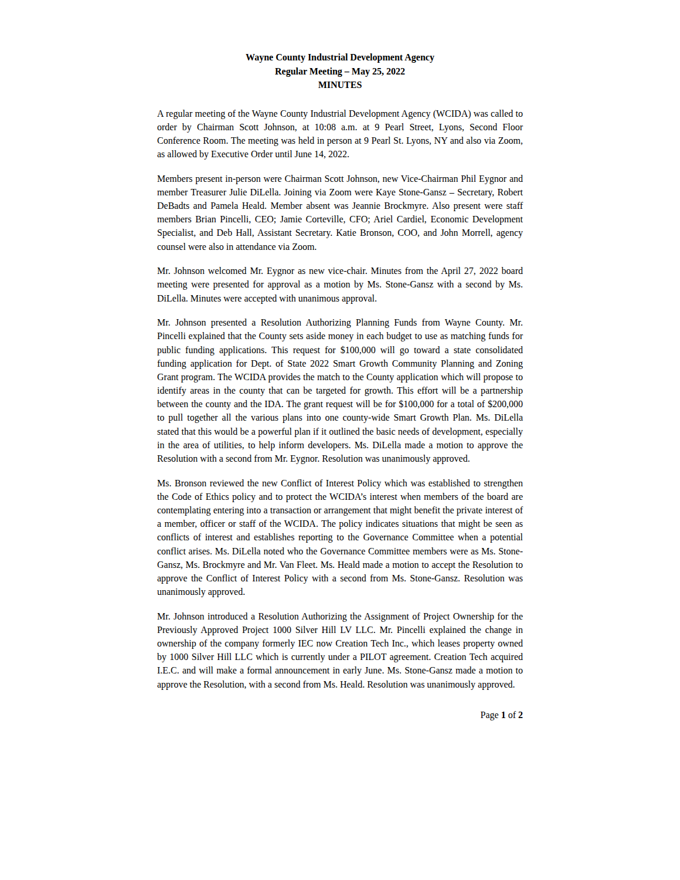Wayne County Industrial Development Agency Regular Meeting – May 25, 2022 MINUTES
A regular meeting of the Wayne County Industrial Development Agency (WCIDA) was called to order by Chairman Scott Johnson, at 10:08 a.m. at 9 Pearl Street, Lyons, Second Floor Conference Room. The meeting was held in person at 9 Pearl St. Lyons, NY and also via Zoom, as allowed by Executive Order until June 14, 2022.
Members present in-person were Chairman Scott Johnson, new Vice-Chairman Phil Eygnor and member Treasurer Julie DiLella. Joining via Zoom were Kaye Stone-Gansz – Secretary, Robert DeBadts and Pamela Heald. Member absent was Jeannie Brockmyre. Also present were staff members Brian Pincelli, CEO; Jamie Corteville, CFO; Ariel Cardiel, Economic Development Specialist, and Deb Hall, Assistant Secretary. Katie Bronson, COO, and John Morrell, agency counsel were also in attendance via Zoom.
Mr. Johnson welcomed Mr. Eygnor as new vice-chair. Minutes from the April 27, 2022 board meeting were presented for approval as a motion by Ms. Stone-Gansz with a second by Ms. DiLella. Minutes were accepted with unanimous approval.
Mr. Johnson presented a Resolution Authorizing Planning Funds from Wayne County. Mr. Pincelli explained that the County sets aside money in each budget to use as matching funds for public funding applications. This request for $100,000 will go toward a state consolidated funding application for Dept. of State 2022 Smart Growth Community Planning and Zoning Grant program. The WCIDA provides the match to the County application which will propose to identify areas in the county that can be targeted for growth. This effort will be a partnership between the county and the IDA. The grant request will be for $100,000 for a total of $200,000 to pull together all the various plans into one county-wide Smart Growth Plan. Ms. DiLella stated that this would be a powerful plan if it outlined the basic needs of development, especially in the area of utilities, to help inform developers. Ms. DiLella made a motion to approve the Resolution with a second from Mr. Eygnor. Resolution was unanimously approved.
Ms. Bronson reviewed the new Conflict of Interest Policy which was established to strengthen the Code of Ethics policy and to protect the WCIDA’s interest when members of the board are contemplating entering into a transaction or arrangement that might benefit the private interest of a member, officer or staff of the WCIDA. The policy indicates situations that might be seen as conflicts of interest and establishes reporting to the Governance Committee when a potential conflict arises. Ms. DiLella noted who the Governance Committee members were as Ms. Stone-Gansz, Ms. Brockmyre and Mr. Van Fleet. Ms. Heald made a motion to accept the Resolution to approve the Conflict of Interest Policy with a second from Ms. Stone-Gansz. Resolution was unanimously approved.
Mr. Johnson introduced a Resolution Authorizing the Assignment of Project Ownership for the Previously Approved Project 1000 Silver Hill LV LLC. Mr. Pincelli explained the change in ownership of the company formerly IEC now Creation Tech Inc., which leases property owned by 1000 Silver Hill LLC which is currently under a PILOT agreement. Creation Tech acquired I.E.C. and will make a formal announcement in early June. Ms. Stone-Gansz made a motion to approve the Resolution, with a second from Ms. Heald. Resolution was unanimously approved.
Page 1 of 2